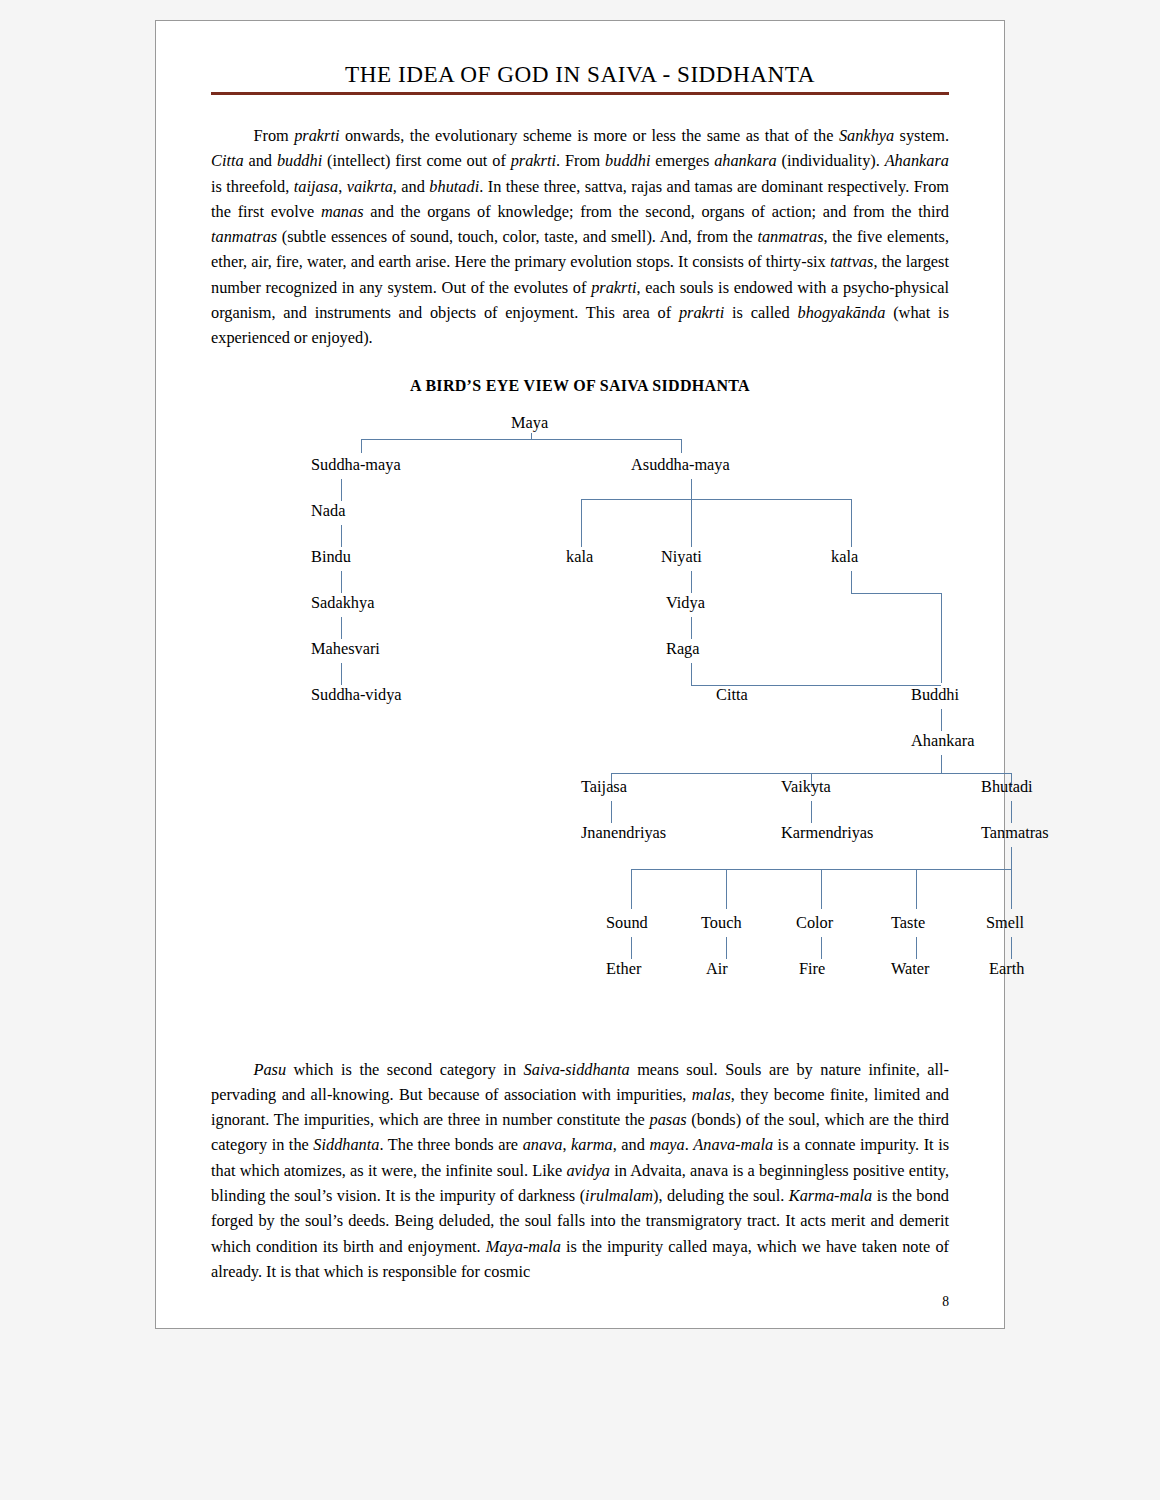THE IDEA OF GOD IN SAIVA - SIDDHANTA
From prakrti onwards, the evolutionary scheme is more or less the same as that of the Sankhya system. Citta and buddhi (intellect) first come out of prakrti. From buddhi emerges ahankara (individuality). Ahankara is threefold, taijasa, vaikrta, and bhutadi. In these three, sattva, rajas and tamas are dominant respectively. From the first evolve manas and the organs of knowledge; from the second, organs of action; and from the third tanmatras (subtle essences of sound, touch, color, taste, and smell). And, from the tanmatras, the five elements, ether, air, fire, water, and earth arise. Here the primary evolution stops. It consists of thirty-six tattvas, the largest number recognized in any system. Out of the evolutes of prakrti, each souls is endowed with a psycho-physical organism, and instruments and objects of enjoyment. This area of prakrti is called bhogyakānda (what is experienced or enjoyed).
A BIRD’S EYE VIEW OF SAIVA SIDDHANTA
Maya
Suddha-maya Asuddha-maya
Nada
Bindu
Sadakhya
Mahesvari
Suddha-vidya
kala Niyati kala
Vidya
Raga
Citta Buddhi
Ahankara
Taijasa Vaikyta Bhutadi
Jnanendriyas Karmendriyas Tanmatras
Sound Touch Color Taste Smell
Ether Air Fire Water Earth
Pasu which is the second category in Saiva-siddhanta means soul. Souls are by nature infinite, all-pervading and all-knowing. But because of association with impurities, malas, they become finite, limited and ignorant. The impurities, which are three in number constitute the pasas (bonds) of the soul, which are the third category in the Siddhanta. The three bonds are anava, karma, and maya. Anava-mala is a connate impurity. It is that which atomizes, as it were, the infinite soul. Like avidya in Advaita, anava is a beginningless positive entity, blinding the soul’s vision. It is the impurity of darkness (irulmalam), deluding the soul. Karma-mala is the bond forged by the soul’s deeds. Being deluded, the soul falls into the transmigratory tract. It acts merit and demerit which condition its birth and enjoyment. Maya-mala is the impurity called maya, which we have taken note of already. It is that which is responsible for cosmic
8